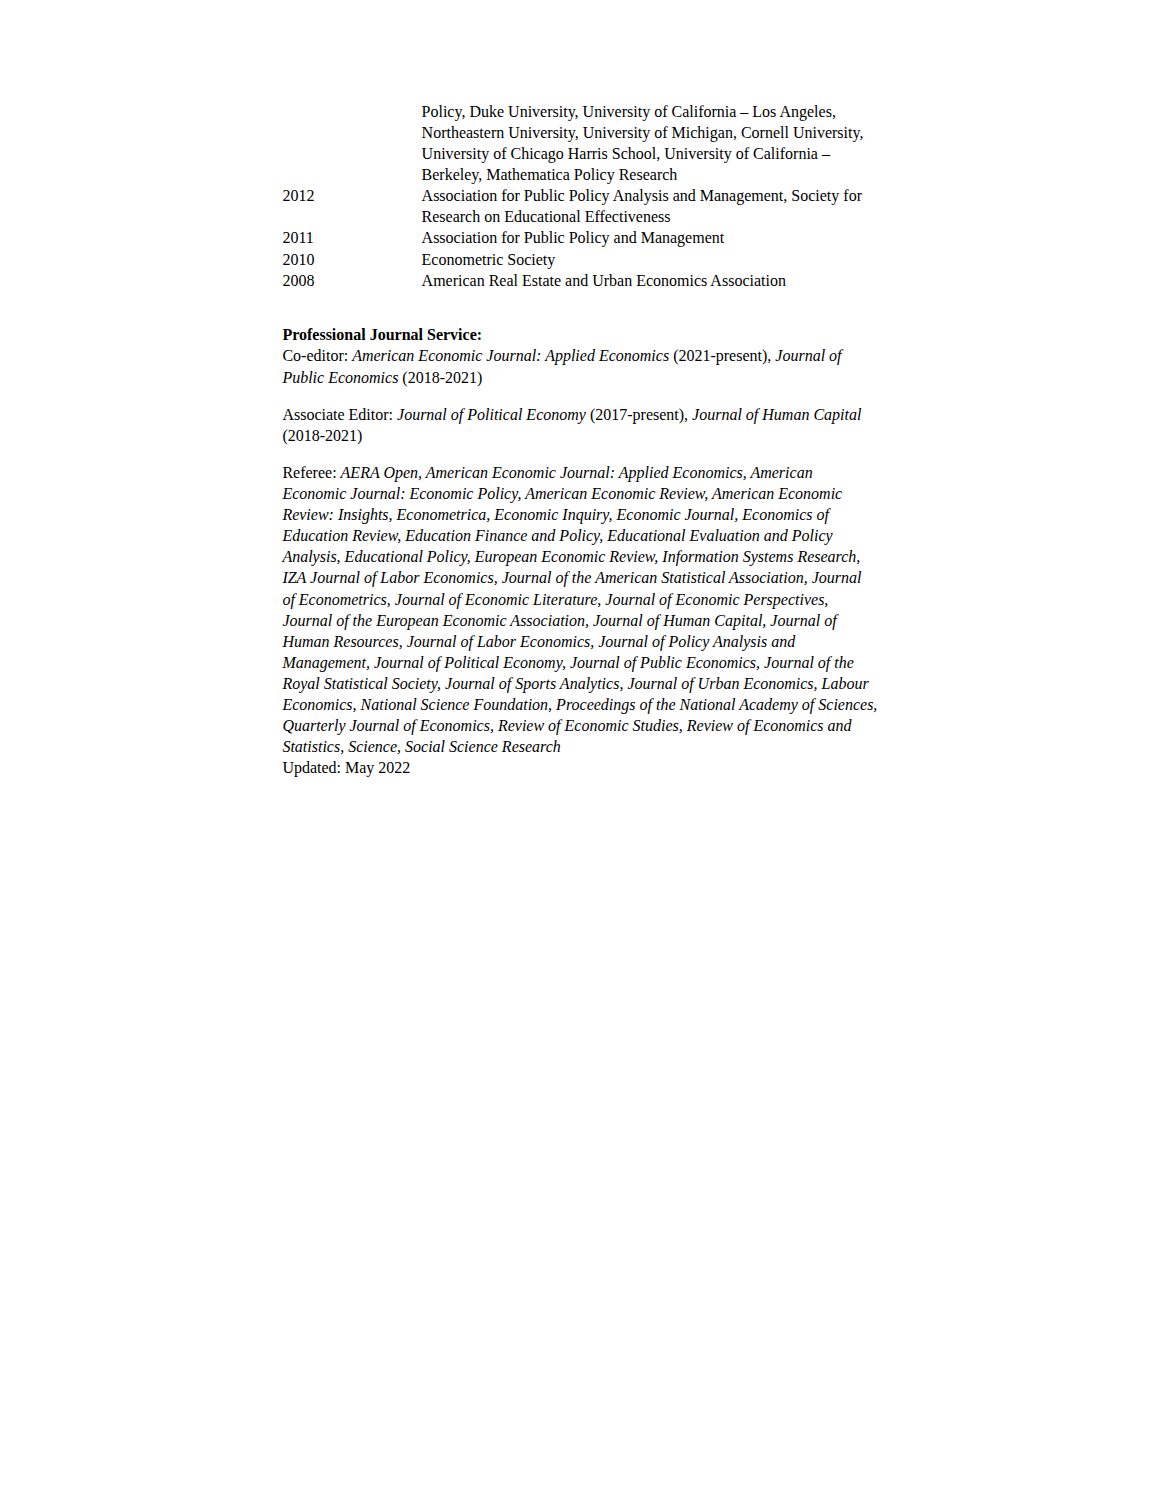| | Policy, Duke University, University of California – Los Angeles, Northeastern University, University of Michigan, Cornell University, University of Chicago Harris School, University of California – Berkeley, Mathematica Policy Research |
| 2012 | Association for Public Policy Analysis and Management, Society for Research on Educational Effectiveness |
| 2011 | Association for Public Policy and Management |
| 2010 | Econometric Society |
| 2008 | American Real Estate and Urban Economics Association |
Professional Journal Service:
Co-editor: American Economic Journal: Applied Economics (2021-present), Journal of Public Economics (2018-2021)
Associate Editor: Journal of Political Economy (2017-present), Journal of Human Capital (2018-2021)
Referee: AERA Open, American Economic Journal: Applied Economics, American Economic Journal: Economic Policy, American Economic Review, American Economic Review: Insights, Econometrica, Economic Inquiry, Economic Journal, Economics of Education Review, Education Finance and Policy, Educational Evaluation and Policy Analysis, Educational Policy, European Economic Review, Information Systems Research, IZA Journal of Labor Economics, Journal of the American Statistical Association, Journal of Econometrics, Journal of Economic Literature, Journal of Economic Perspectives, Journal of the European Economic Association, Journal of Human Capital, Journal of Human Resources, Journal of Labor Economics, Journal of Policy Analysis and Management, Journal of Political Economy, Journal of Public Economics, Journal of the Royal Statistical Society, Journal of Sports Analytics, Journal of Urban Economics, Labour Economics, National Science Foundation, Proceedings of the National Academy of Sciences, Quarterly Journal of Economics, Review of Economic Studies, Review of Economics and Statistics, Science, Social Science Research
Updated: May 2022